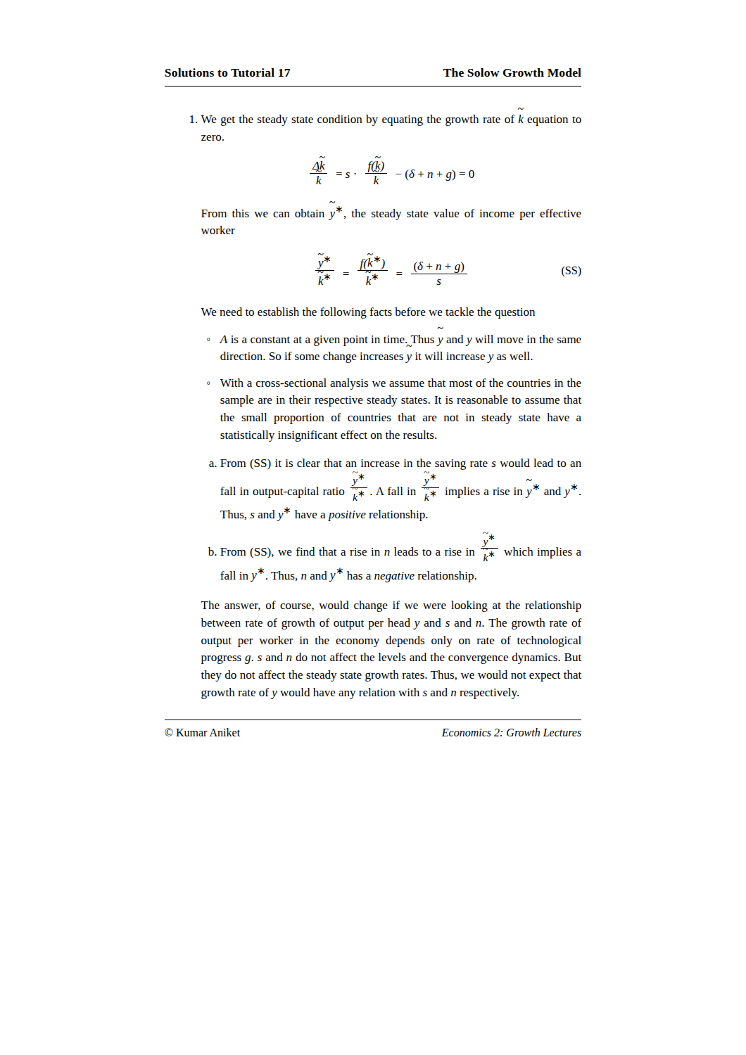Solutions to Tutorial 17
The Solow Growth Model
We get the steady state condition by equating the growth rate of ~k equation to zero.
Δ~k ~k = s · f(~k) ~k − (δ + n + g) = 0
From this we can obtain ~y∗, the steady state value of income per effective worker
~y∗ ~k∗ = f(~k∗) ~k∗ = (δ + n + g) s (SS)
We need to establish the following facts before we tackle the question
A is a constant at a given point in time. Thus ~y and y will move in the same direction. So if some change increases ~y it will increase y as well.
With a cross-sectional analysis we assume that most of the countries in the sample are in their respective steady states. It is reasonable to assume that the small proportion of countries that are not in steady state have a statistically insignificant effect on the results.
From (SS) it is clear that an increase in the saving rate s would lead to an fall in output-capital ratio ~y∗~k∗. A fall in ~y∗~k∗ implies a rise in ~y∗ and y∗. Thus, s and y∗ have a positive relationship.
From (SS), we find that a rise in n leads to a rise in ~y∗~k∗ which implies a fall in y∗. Thus, n and y∗ has a negative relationship.
The answer, of course, would change if we were looking at the relationship between rate of growth of output per head y and s and n. The growth rate of output per worker in the economy depends only on rate of technological progress g. s and n do not affect the levels and the convergence dynamics. But they do not affect the steady state growth rates. Thus, we would not expect that growth rate of y would have any relation with s and n respectively.
© Kumar Aniket
Economics 2: Growth Lectures